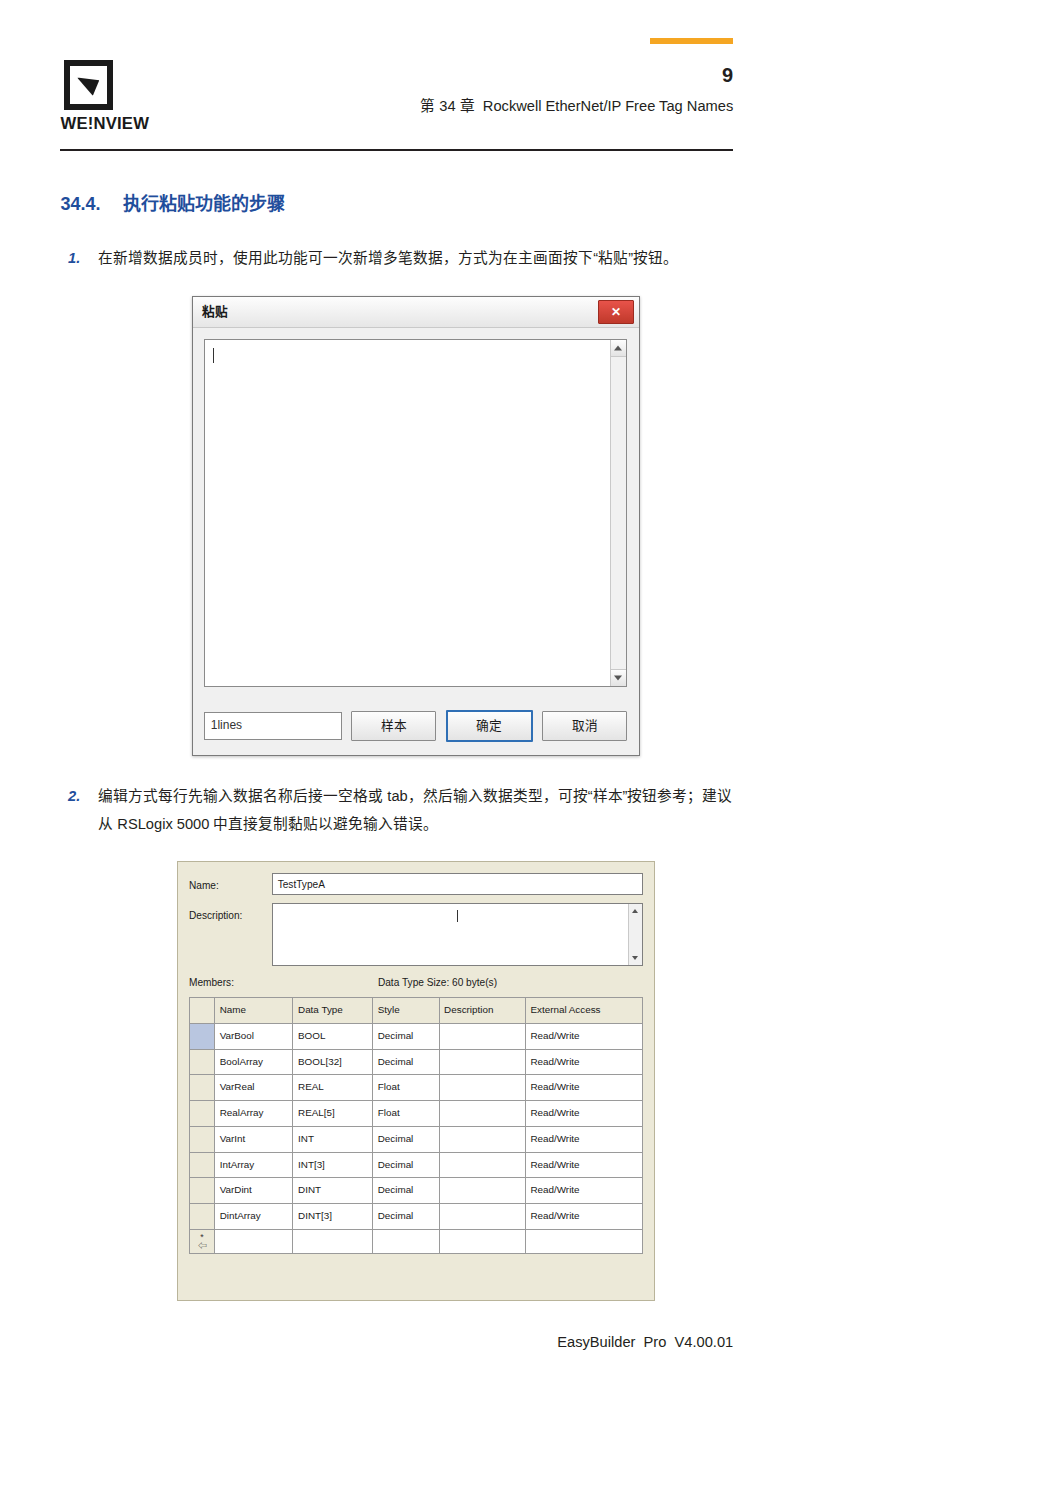9
WE!NVIEW
第 34 章 Rockwell EtherNet/IP Free Tag Names
34.4. 执行粘贴功能的步骤
在新增数据成员时，使用此功能可一次新增多笔数据，方式为在主画面按下“粘贴”按钮。
粘贴
✕
1lines
样本
确定
取消
编辑方式每行先输入数据名称后接一空格或 tab，然后输入数据类型，可按“样本”按钮参考；建议从 RSLogix 5000 中直接复制黏贴以避免输入错误。
Name:
TestTypeA
Description:
Members:
Data Type Size: 60 byte(s)
| | Name | Data Type | Style | Description | External Access |
| --- | --- | --- | --- | --- | --- |
| | VarBool | BOOL | Decimal | | Read/Write |
| | BoolArray | BOOL[32] | Decimal | | Read/Write |
| | VarReal | REAL | Float | | Read/Write |
| | RealArray | REAL[5] | Float | | Read/Write |
| | VarInt | INT | Decimal | | Read/Write |
| | IntArray | INT[3] | Decimal | | Read/Write |
| | VarDint | DINT | Decimal | | Read/Write |
| | DintArray | DINT[3] | Decimal | | Read/Write |
| * ⇦ | | | | | |
EasyBuilder Pro V4.00.01